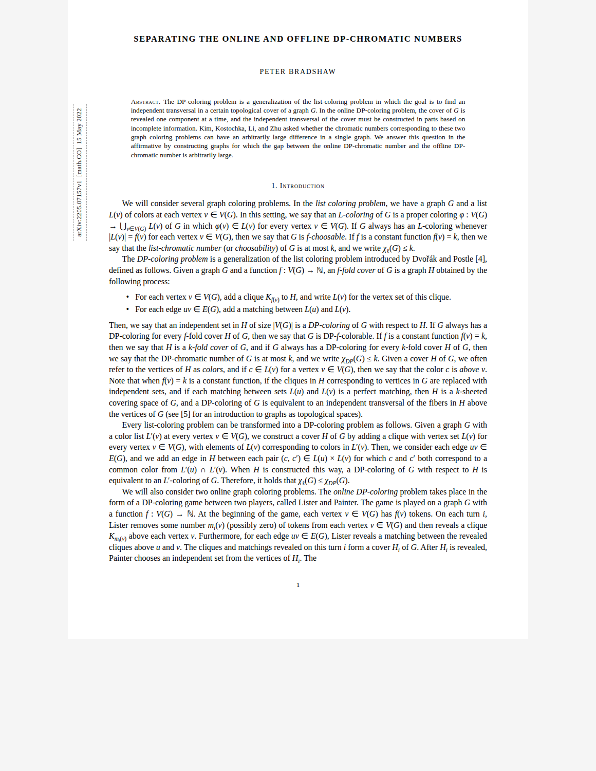arXiv:2205.07157v1 [math.CO] 15 May 2022
SEPARATING THE ONLINE AND OFFLINE DP-CHROMATIC NUMBERS
PETER BRADSHAW
Abstract. The DP-coloring problem is a generalization of the list-coloring problem in which the goal is to find an independent transversal in a certain topological cover of a graph G. In the online DP-coloring problem, the cover of G is revealed one component at a time, and the independent transversal of the cover must be constructed in parts based on incomplete information. Kim, Kostochka, Li, and Zhu asked whether the chromatic numbers corresponding to these two graph coloring problems can have an arbitrarily large difference in a single graph. We answer this question in the affirmative by constructing graphs for which the gap between the online DP-chromatic number and the offline DP-chromatic number is arbitrarily large.
1. Introduction
We will consider several graph coloring problems. In the list coloring problem, we have a graph G and a list L(v) of colors at each vertex v ∈ V(G). In this setting, we say that an L-coloring of G is a proper coloring φ : V(G) → ⋃v∈V(G) L(v) of G in which φ(v) ∈ L(v) for every vertex v ∈ V(G). If G always has an L-coloring whenever |L(v)| = f(v) for each vertex v ∈ V(G), then we say that G is f-choosable. If f is a constant function f(v) = k, then we say that the list-chromatic number (or choosability) of G is at most k, and we write χℓ(G) ≤ k.
The DP-coloring problem is a generalization of the list coloring problem introduced by Dvořák and Postle [4], defined as follows. Given a graph G and a function f : V(G) → ℕ, an f-fold cover of G is a graph H obtained by the following process:
For each vertex v ∈ V(G), add a clique Kf(v) to H, and write L(v) for the vertex set of this clique.
For each edge uv ∈ E(G), add a matching between L(u) and L(v).
Then, we say that an independent set in H of size |V(G)| is a DP-coloring of G with respect to H. If G always has a DP-coloring for every f-fold cover H of G, then we say that G is DP-f-colorable. If f is a constant function f(v) = k, then we say that H is a k-fold cover of G, and if G always has a DP-coloring for every k-fold cover H of G, then we say that the DP-chromatic number of G is at most k, and we write χDP(G) ≤ k. Given a cover H of G, we often refer to the vertices of H as colors, and if c ∈ L(v) for a vertex v ∈ V(G), then we say that the color c is above v. Note that when f(v) = k is a constant function, if the cliques in H corresponding to vertices in G are replaced with independent sets, and if each matching between sets L(u) and L(v) is a perfect matching, then H is a k-sheeted covering space of G, and a DP-coloring of G is equivalent to an independent transversal of the fibers in H above the vertices of G (see [5] for an introduction to graphs as topological spaces).
Every list-coloring problem can be transformed into a DP-coloring problem as follows. Given a graph G with a color list L′(v) at every vertex v ∈ V(G), we construct a cover H of G by adding a clique with vertex set L(v) for every vertex v ∈ V(G), with elements of L(v) corresponding to colors in L′(v). Then, we consider each edge uv ∈ E(G), and we add an edge in H between each pair (c, c′) ∈ L(u) × L(v) for which c and c′ both correspond to a common color from L′(u) ∩ L′(v). When H is constructed this way, a DP-coloring of G with respect to H is equivalent to an L′-coloring of G. Therefore, it holds that χℓ(G) ≤ χDP(G).
We will also consider two online graph coloring problems. The online DP-coloring problem takes place in the form of a DP-coloring game between two players, called Lister and Painter. The game is played on a graph G with a function f : V(G) → ℕ. At the beginning of the game, each vertex v ∈ V(G) has f(v) tokens. On each turn i, Lister removes some number mi(v) (possibly zero) of tokens from each vertex v ∈ V(G) and then reveals a clique Kmi(v) above each vertex v. Furthermore, for each edge uv ∈ E(G), Lister reveals a matching between the revealed cliques above u and v. The cliques and matchings revealed on this turn i form a cover Hi of G. After Hi is revealed, Painter chooses an independent set from the vertices of Hi. The
1